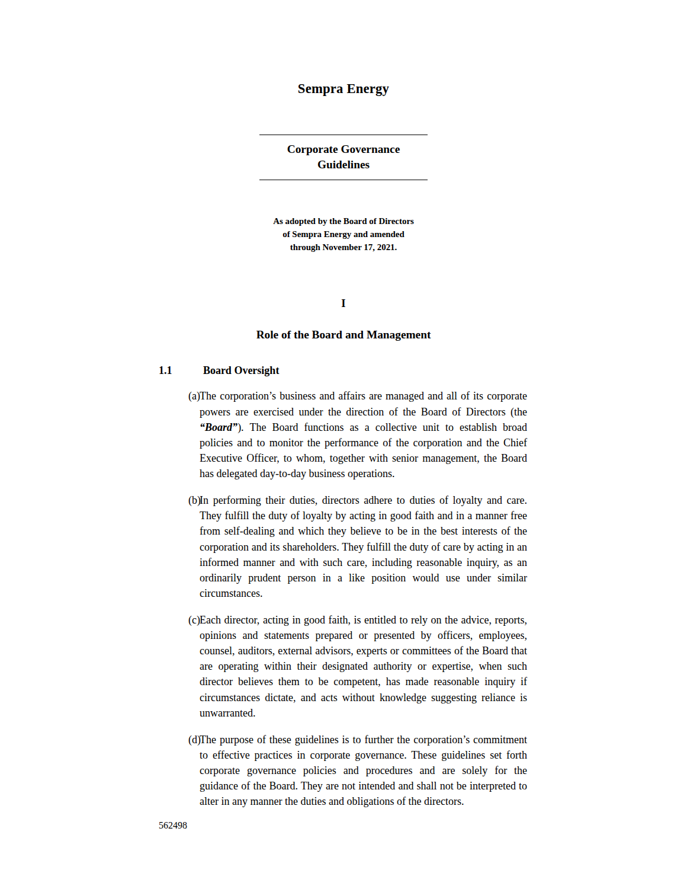Sempra Energy
Corporate Governance
Guidelines
As adopted by the Board of Directors
of Sempra Energy and amended
through November 17, 2021.
I
Role of the Board and Management
1.1 Board Oversight
(a)
The corporation’s business and affairs are managed and all of its corporate powers are exercised under the direction of the Board of Directors (the “Board”). The Board functions as a collective unit to establish broad policies and to monitor the performance of the corporation and the Chief Executive Officer, to whom, together with senior management, the Board has delegated day-to-day business operations.
(b)
In performing their duties, directors adhere to duties of loyalty and care. They fulfill the duty of loyalty by acting in good faith and in a manner free from self-dealing and which they believe to be in the best interests of the corporation and its shareholders. They fulfill the duty of care by acting in an informed manner and with such care, including reasonable inquiry, as an ordinarily prudent person in a like position would use under similar circumstances.
(c)
Each director, acting in good faith, is entitled to rely on the advice, reports, opinions and statements prepared or presented by officers, employees, counsel, auditors, external advisors, experts or committees of the Board that are operating within their designated authority or expertise, when such director believes them to be competent, has made reasonable inquiry if circumstances dictate, and acts without knowledge suggesting reliance is unwarranted.
(d)
The purpose of these guidelines is to further the corporation’s commitment to effective practices in corporate governance. These guidelines set forth corporate governance policies and procedures and are solely for the guidance of the Board. They are not intended and shall not be interpreted to alter in any manner the duties and obligations of the directors.
562498